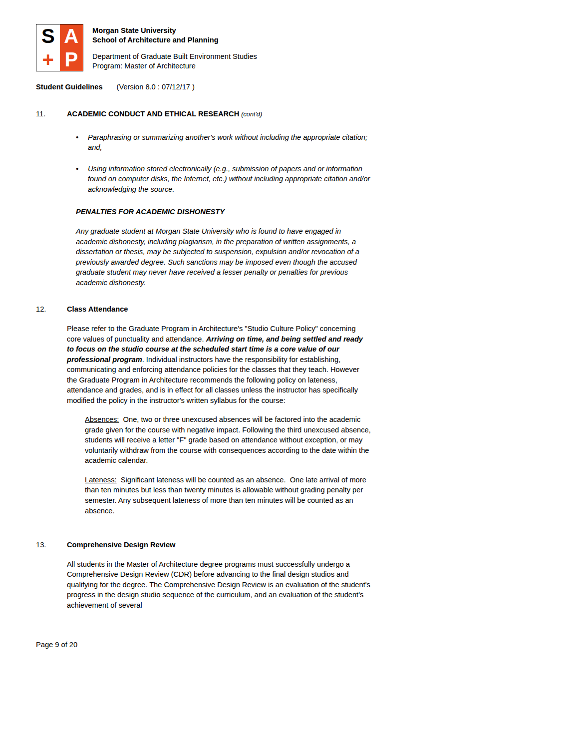S
A
+
P
Morgan State University
School of Architecture and Planning
Department of Graduate Built Environment Studies
Program: Master of Architecture
Student Guidelines(Version 8.0 : 07/12/17 )
11.
ACADEMIC CONDUCT AND ETHICAL RESEARCH (cont'd)
Paraphrasing or summarizing another's work without including the appropriate citation; and,
Using information stored electronically (e.g., submission of papers and or information found on computer disks, the Internet, etc.) without including appropriate citation and/or acknowledging the source.
PENALTIES FOR ACADEMIC DISHONESTY
Any graduate student at Morgan State University who is found to have engaged in academic dishonesty, including plagiarism, in the preparation of written assignments, a dissertation or thesis, may be subjected to suspension, expulsion and/or revocation of a previously awarded degree. Such sanctions may be imposed even though the accused graduate student may never have received a lesser penalty or penalties for previous academic dishonesty.
12.
Class Attendance
Please refer to the Graduate Program in Architecture's "Studio Culture Policy" concerning core values of punctuality and attendance. Arriving on time, and being settled and ready to focus on the studio course at the scheduled start time is a core value of our professional program. Individual instructors have the responsibility for establishing, communicating and enforcing attendance policies for the classes that they teach. However the Graduate Program in Architecture recommends the following policy on lateness, attendance and grades, and is in effect for all classes unless the instructor has specifically modified the policy in the instructor's written syllabus for the course:
Absences: One, two or three unexcused absences will be factored into the academic grade given for the course with negative impact. Following the third unexcused absence, students will receive a letter "F" grade based on attendance without exception, or may voluntarily withdraw from the course with consequences according to the date within the academic calendar.
Lateness: Significant lateness will be counted as an absence. One late arrival of more than ten minutes but less than twenty minutes is allowable without grading penalty per semester. Any subsequent lateness of more than ten minutes will be counted as an absence.
13.
Comprehensive Design Review
All students in the Master of Architecture degree programs must successfully undergo a Comprehensive Design Review (CDR) before advancing to the final design studios and qualifying for the degree. The Comprehensive Design Review is an evaluation of the student's progress in the design studio sequence of the curriculum, and an evaluation of the student's achievement of several
Page 9 of 20